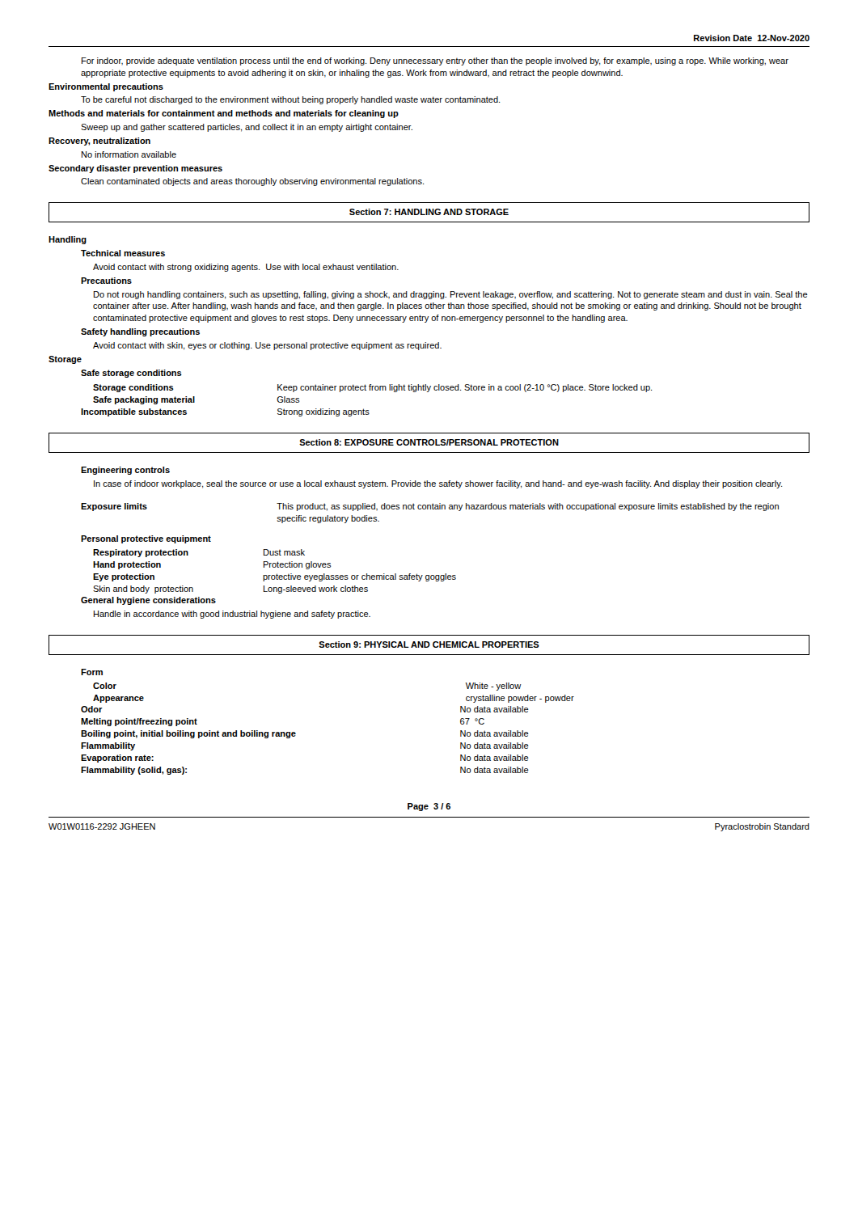Revision Date 12-Nov-2020
For indoor, provide adequate ventilation process until the end of working. Deny unnecessary entry other than the people involved by, for example, using a rope. While working, wear appropriate protective equipments to avoid adhering it on skin, or inhaling the gas. Work from windward, and retract the people downwind.
Environmental precautions
To be careful not discharged to the environment without being properly handled waste water contaminated.
Methods and materials for containment and methods and materials for cleaning up
Sweep up and gather scattered particles, and collect it in an empty airtight container.
Recovery, neutralization
No information available
Secondary disaster prevention measures
Clean contaminated objects and areas thoroughly observing environmental regulations.
Section 7: HANDLING AND STORAGE
Handling
Technical measures
Avoid contact with strong oxidizing agents. Use with local exhaust ventilation.
Precautions
Do not rough handling containers, such as upsetting, falling, giving a shock, and dragging. Prevent leakage, overflow, and scattering. Not to generate steam and dust in vain. Seal the container after use. After handling, wash hands and face, and then gargle. In places other than those specified, should not be smoking or eating and drinking. Should not be brought contaminated protective equipment and gloves to rest stops. Deny unnecessary entry of non-emergency personnel to the handling area.
Safety handling precautions
Avoid contact with skin, eyes or clothing. Use personal protective equipment as required.
Storage
Safe storage conditions
| Storage conditions | Keep container protect from light tightly closed. Store in a cool (2-10 °C) place. Store locked up. |
| Safe packaging material | Glass |
| Incompatible substances | Strong oxidizing agents |
Section 8: EXPOSURE CONTROLS/PERSONAL PROTECTION
Engineering controls
In case of indoor workplace, seal the source or use a local exhaust system. Provide the safety shower facility, and hand- and eye-wash facility. And display their position clearly.
| Exposure limits | This product, as supplied, does not contain any hazardous materials with occupational exposure limits established by the region specific regulatory bodies. |
Personal protective equipment
| Respiratory protection | Dust mask |
| Hand protection | Protection gloves |
| Eye protection | protective eyeglasses or chemical safety goggles |
| Skin and body protection | Long-sleeved work clothes |
General hygiene considerations
Handle in accordance with good industrial hygiene and safety practice.
Section 9: PHYSICAL AND CHEMICAL PROPERTIES
Form
| Color | White - yellow |
| Appearance | crystalline powder - powder |
| Odor | No data available |
| Melting point/freezing point | 67 °C |
| Boiling point, initial boiling point and boiling range | No data available |
| Flammability | No data available |
| Evaporation rate: | No data available |
| Flammability (solid, gas): | No data available |
Page 3 / 6
| W01W0116-2292 JGHEEN | | Pyraclostrobin Standard |